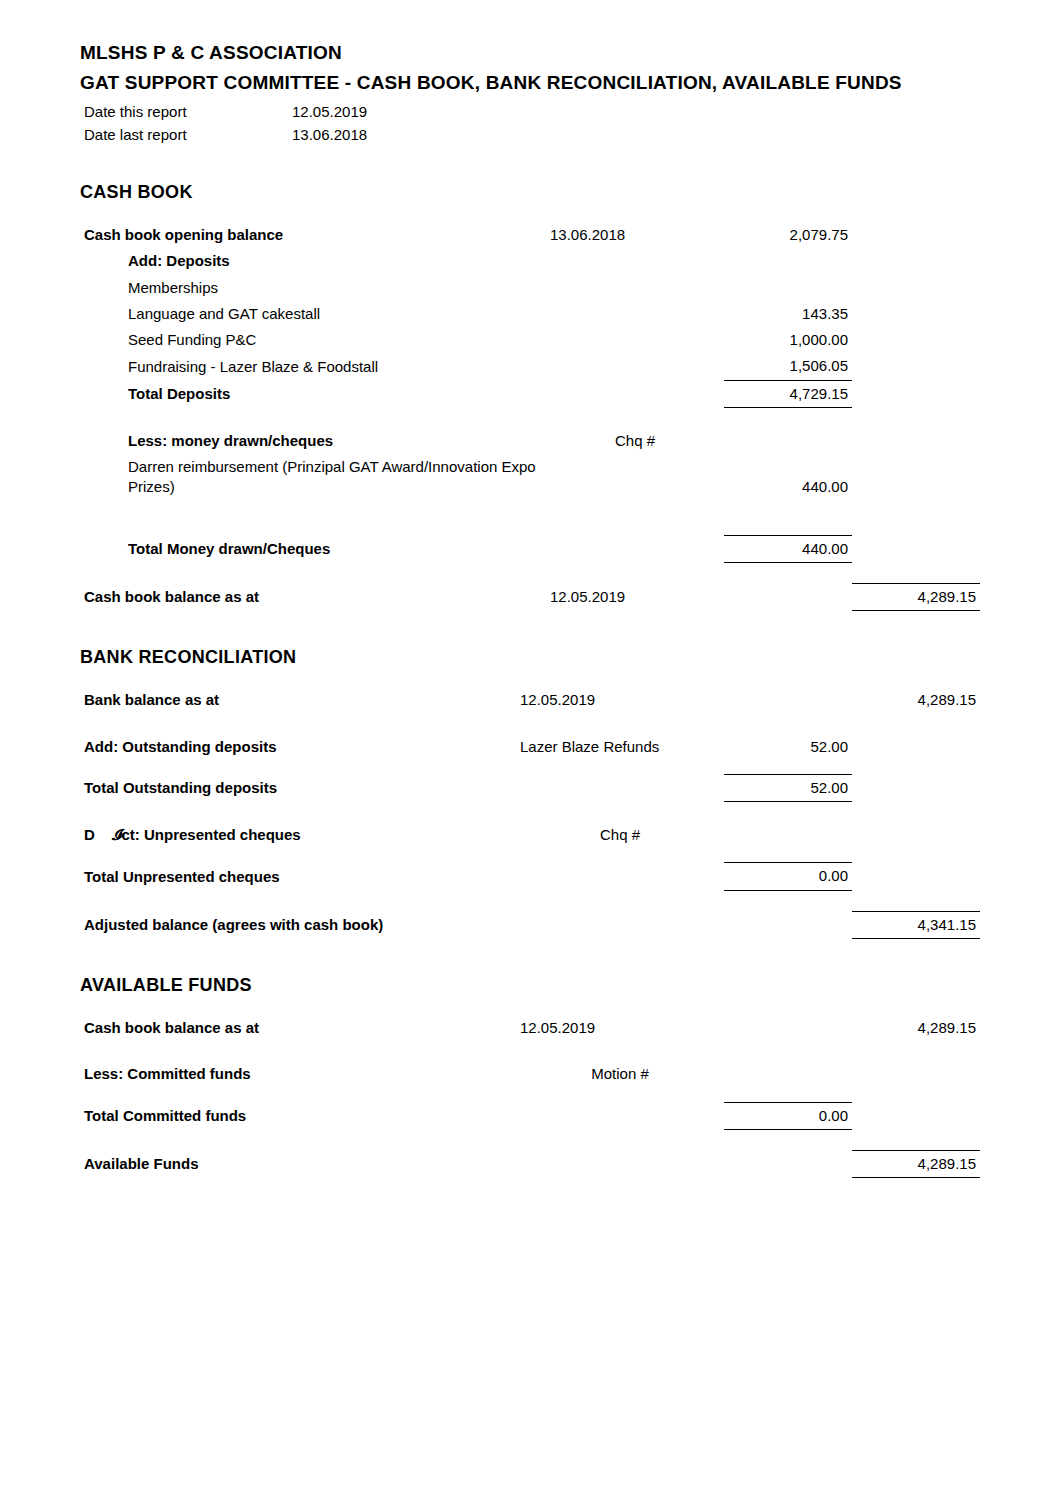MLSHS P & C ASSOCIATION
GAT SUPPORT COMMITTEE - CASH BOOK, BANK RECONCILIATION, AVAILABLE FUNDS
| Date this report | 12.05.2019 | | |
| Date last report | 13.06.2018 | | |
CASH BOOK
| Cash book opening balance | 13.06.2018 | 2,079.75 | |
| Add: Deposits | | | |
| Memberships | | | |
| Language and GAT cakestall | | 143.35 | |
| Seed Funding P&C | | 1,000.00 | |
| Fundraising - Lazer Blaze & Foodstall | | 1,506.05 | |
| Total Deposits | | 4,729.15 | |
| Less: money drawn/cheques | Chq # | | |
| Darren reimbursement (Prinzipal GAT Award/Innovation Expo Prizes) | | 440.00 | |
| Total Money drawn/Cheques | | 440.00 | |
| Cash book balance as at | 12.05.2019 | | 4,289.15 |
BANK RECONCILIATION
| Bank balance as at | 12.05.2019 | | 4,289.15 |
| Add: Outstanding deposits | Lazer Blaze Refunds | 52.00 | |
| Total Outstanding deposits | | 52.00 | |
| D 𝓘ct: Unpresented cheques | Chq # | | |
| Total Unpresented cheques | | 0.00 | |
| Adjusted balance (agrees with cash book) | | | 4,341.15 |
AVAILABLE FUNDS
| Cash book balance as at | 12.05.2019 | | 4,289.15 |
| Less: Committed funds | Motion # | | |
| Total Committed funds | | 0.00 | |
| Available Funds | | | 4,289.15 |